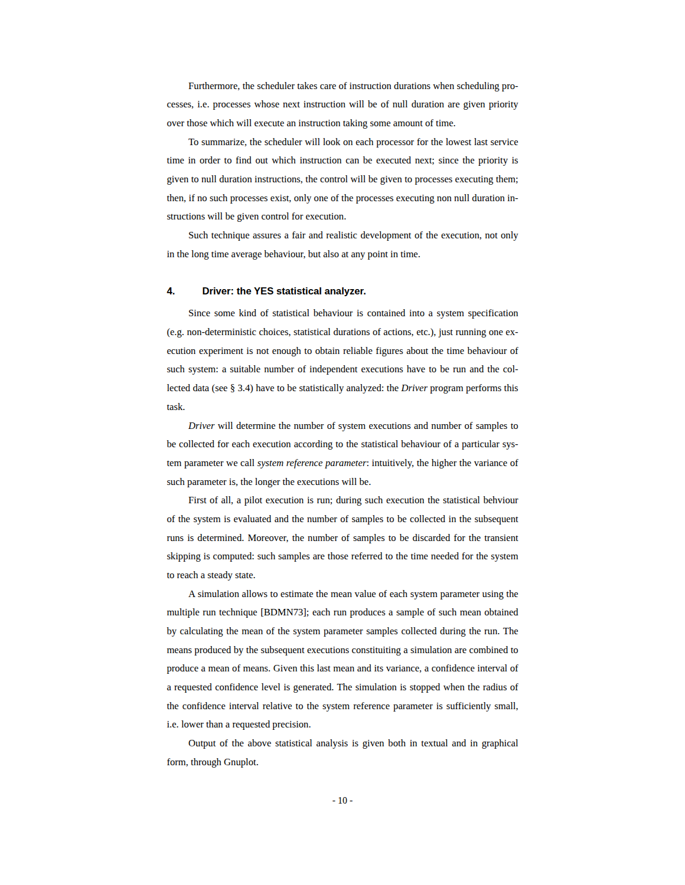Furthermore, the scheduler takes care of instruction durations when scheduling processes, i.e. processes whose next instruction will be of null duration are given priority over those which will execute an instruction taking some amount of time.
To summarize, the scheduler will look on each processor for the lowest last service time in order to find out which instruction can be executed next; since the priority is given to null duration instructions, the control will be given to processes executing them; then, if no such processes exist, only one of the processes executing non null duration instructions will be given control for execution.
Such technique assures a fair and realistic development of the execution, not only in the long time average behaviour, but also at any point in time.
4. Driver: the YES statistical analyzer.
Since some kind of statistical behaviour is contained into a system specification (e.g. non-deterministic choices, statistical durations of actions, etc.), just running one execution experiment is not enough to obtain reliable figures about the time behaviour of such system: a suitable number of independent executions have to be run and the collected data (see § 3.4) have to be statistically analyzed: the Driver program performs this task.
Driver will determine the number of system executions and number of samples to be collected for each execution according to the statistical behaviour of a particular system parameter we call system reference parameter: intuitively, the higher the variance of such parameter is, the longer the executions will be.
First of all, a pilot execution is run; during such execution the statistical behviour of the system is evaluated and the number of samples to be collected in the subsequent runs is determined. Moreover, the number of samples to be discarded for the transient skipping is computed: such samples are those referred to the time needed for the system to reach a steady state.
A simulation allows to estimate the mean value of each system parameter using the multiple run technique [BDMN73]; each run produces a sample of such mean obtained by calculating the mean of the system parameter samples collected during the run. The means produced by the subsequent executions constituiting a simulation are combined to produce a mean of means. Given this last mean and its variance, a confidence interval of a requested confidence level is generated. The simulation is stopped when the radius of the confidence interval relative to the system reference parameter is sufficiently small, i.e. lower than a requested precision.
Output of the above statistical analysis is given both in textual and in graphical form, through Gnuplot.
- 10 -